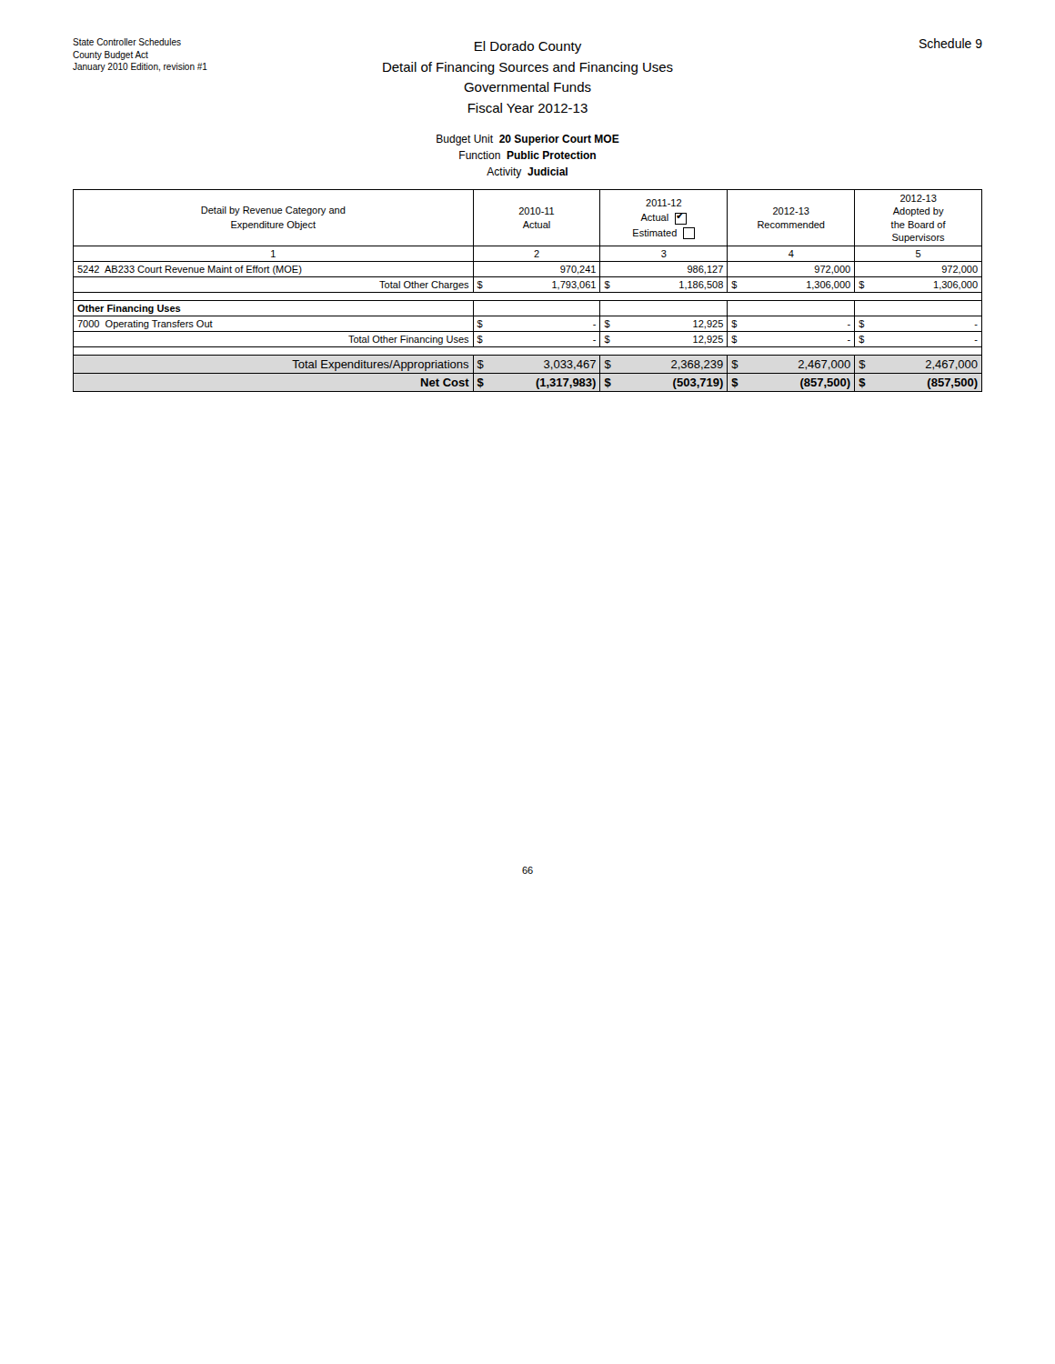| State Controller Schedules County Budget Act January 2010 Edition, revision #1 | El Dorado County Detail of Financing Sources and Financing Uses Governmental Funds Fiscal Year 2012-13 | Schedule 9 |
Budget Unit 20 Superior Court MOE
Function Public Protection
Activity Judicial
| Detail by Revenue Category and Expenditure Object | 2010-11 Actual | 2011-12 Actual Estimated | 2012-13 Recommended | 2012-13 Adopted by the Board of Supervisors |
| --- | --- | --- | --- | --- |
| 1 | 2 | 3 | 4 | 5 |
| 5242 AB233 Court Revenue Maint of Effort (MOE) | 970,241 | 986,127 | 972,000 | 972,000 |
| Total Other Charges | $ 1,793,061 | $ 1,186,508 | $ 1,306,000 | $ 1,306,000 |
| Other Financing Uses | | | | |
| 7000 Operating Transfers Out | $ - | $ 12,925 | $ - | $ - |
| Total Other Financing Uses | $ - | $ 12,925 | $ - | $ - |
| Total Expenditures/Appropriations | $ 3,033,467 | $ 2,368,239 | $ 2,467,000 | $ 2,467,000 |
| Net Cost | $ (1,317,983) | $ (503,719) | $ (857,500) | $ (857,500) |
66